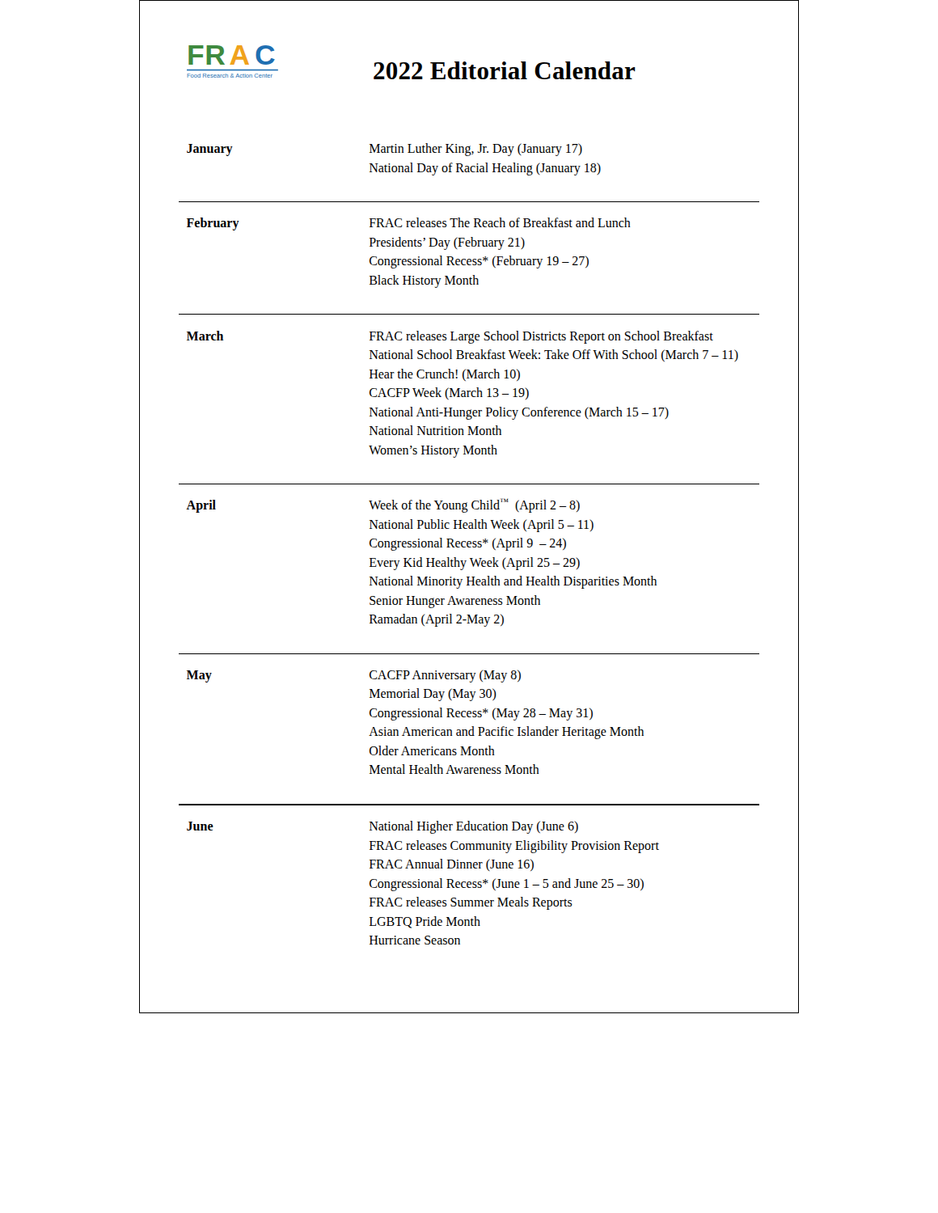FRAC — Food Research & Action Center F R A C Food Research & Action Center
2022 Editorial Calendar
| January | Martin Luther King, Jr. Day (January 17) National Day of Racial Healing (January 18) |
| February | FRAC releases The Reach of Breakfast and Lunch Presidents’ Day (February 21) Congressional Recess* (February 19 – 27) Black History Month |
| March | FRAC releases Large School Districts Report on School Breakfast National School Breakfast Week: Take Off With School (March 7 – 11) Hear the Crunch! (March 10) CACFP Week (March 13 – 19) National Anti-Hunger Policy Conference (March 15 – 17) National Nutrition Month Women’s History Month |
| April | Week of the Young Child ™ (April 2 – 8) National Public Health Week (April 5 – 11) Congressional Recess* (April 9 – 24) Every Kid Healthy Week (April 25 – 29) National Minority Health and Health Disparities Month Senior Hunger Awareness Month Ramadan (April 2-May 2) |
| May | CACFP Anniversary (May 8) Memorial Day (May 30) Congressional Recess* (May 28 – May 31) Asian American and Pacific Islander Heritage Month Older Americans Month Mental Health Awareness Month |
| June | National Higher Education Day (June 6) FRAC releases Community Eligibility Provision Report FRAC Annual Dinner (June 16) Congressional Recess* (June 1 – 5 and June 25 – 30) FRAC releases Summer Meals Reports LGBTQ Pride Month Hurricane Season |